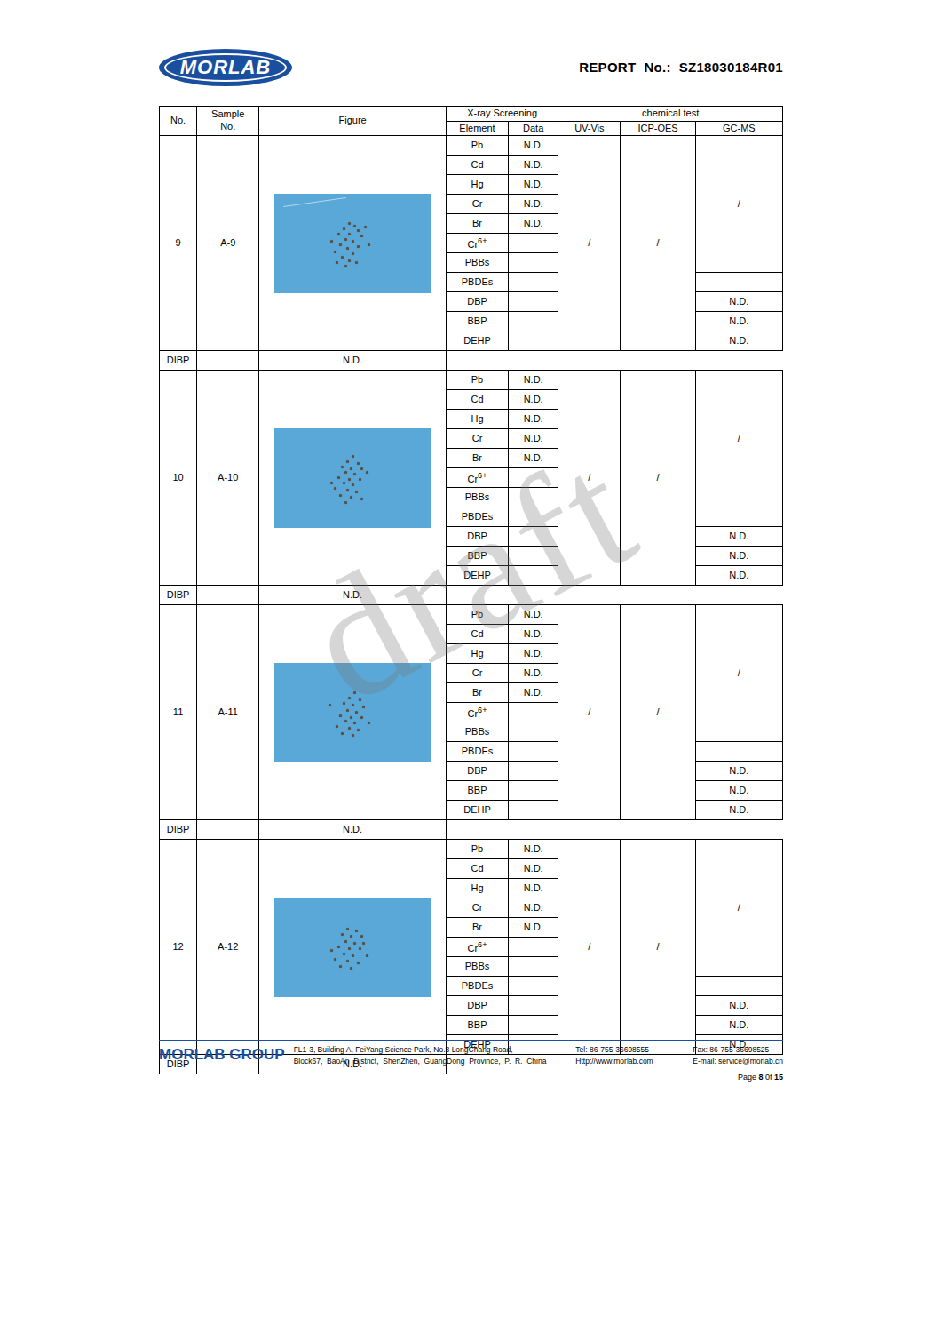MORLAB
REPORT No.: SZ18030184R01
draft
| No. | Sample No. | Figure | X-ray Screening | chemical test |
| --- | --- | --- | --- | --- |
| Element | Data | UV-Vis | ICP-OES | GC-MS |
| 9 | A-9 | | Pb | N.D. | / | / | / |
| Cd | N.D. |
| Hg | N.D. |
| Cr | N.D. |
| Br | N.D. |
| Cr 6+ | |
| PBBs | |
| PBDEs | | |
| DBP | | N.D. |
| BBP | | N.D. |
| DEHP | | N.D. |
| DIBP | | N.D. |
| 10 | A-10 | | Pb | N.D. | / | / | / |
| Cd | N.D. |
| Hg | N.D. |
| Cr | N.D. |
| Br | N.D. |
| Cr 6+ | |
| PBBs | |
| PBDEs | | |
| DBP | | N.D. |
| BBP | | N.D. |
| DEHP | | N.D. |
| DIBP | | N.D. |
| 11 | A-11 | | Pb | N.D. | / | / | / |
| Cd | N.D. |
| Hg | N.D. |
| Cr | N.D. |
| Br | N.D. |
| Cr 6+ | |
| PBBs | |
| PBDEs | | |
| DBP | | N.D. |
| BBP | | N.D. |
| DEHP | | N.D. |
| DIBP | | N.D. |
| 12 | A-12 | | Pb | N.D. | / | / | / |
| Cd | N.D. |
| Hg | N.D. |
| Cr | N.D. |
| Br | N.D. |
| Cr 6+ | |
| PBBs | |
| PBDEs | | |
| DBP | | N.D. |
| BBP | | N.D. |
| DEHP | | N.D. |
| DIBP | | N.D. |
MORLAB GROUP
FL1-3, Building A, FeiYang Science Park, No.8 LongChang Road,
Block67, BaoAn District, ShenZhen, GuangDong Province, P. R. China
Tel: 86-755-36698555 Fax: 86-755-36698525
Http://www.morlab.com E-mail: service@morlab.cn
Page 8 0f 15